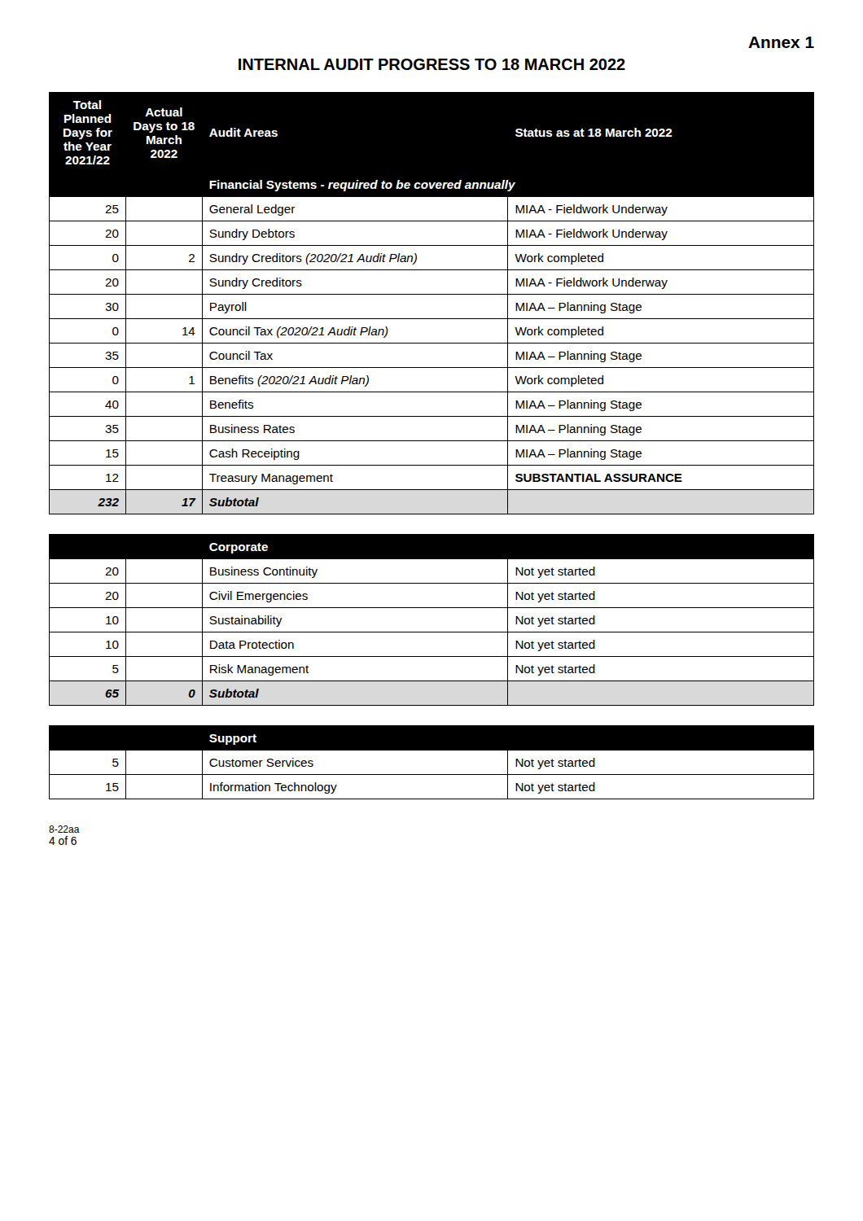Annex 1
INTERNAL AUDIT PROGRESS TO 18 MARCH 2022
| Total Planned Days for the Year 2021/22 | Actual Days to 18 March 2022 | Audit Areas | Status as at 18 March 2022 |
| --- | --- | --- | --- |
| | | Financial Systems - required to be covered annually |
| 25 | | General Ledger | MIAA - Fieldwork Underway |
| 20 | | Sundry Debtors | MIAA - Fieldwork Underway |
| 0 | 2 | Sundry Creditors (2020/21 Audit Plan) | Work completed |
| 20 | | Sundry Creditors | MIAA - Fieldwork Underway |
| 30 | | Payroll | MIAA – Planning Stage |
| 0 | 14 | Council Tax (2020/21 Audit Plan) | Work completed |
| 35 | | Council Tax | MIAA – Planning Stage |
| 0 | 1 | Benefits (2020/21 Audit Plan) | Work completed |
| 40 | | Benefits | MIAA – Planning Stage |
| 35 | | Business Rates | MIAA – Planning Stage |
| 15 | | Cash Receipting | MIAA – Planning Stage |
| 12 | | Treasury Management | SUBSTANTIAL ASSURANCE |
| 232 | 17 | Subtotal | |
| | | Corporate |
| 20 | | Business Continuity | Not yet started |
| 20 | | Civil Emergencies | Not yet started |
| 10 | | Sustainability | Not yet started |
| 10 | | Data Protection | Not yet started |
| 5 | | Risk Management | Not yet started |
| 65 | 0 | Subtotal | |
| | | Support |
| 5 | | Customer Services | Not yet started |
| 15 | | Information Technology | Not yet started |
8-22aa
4 of 6